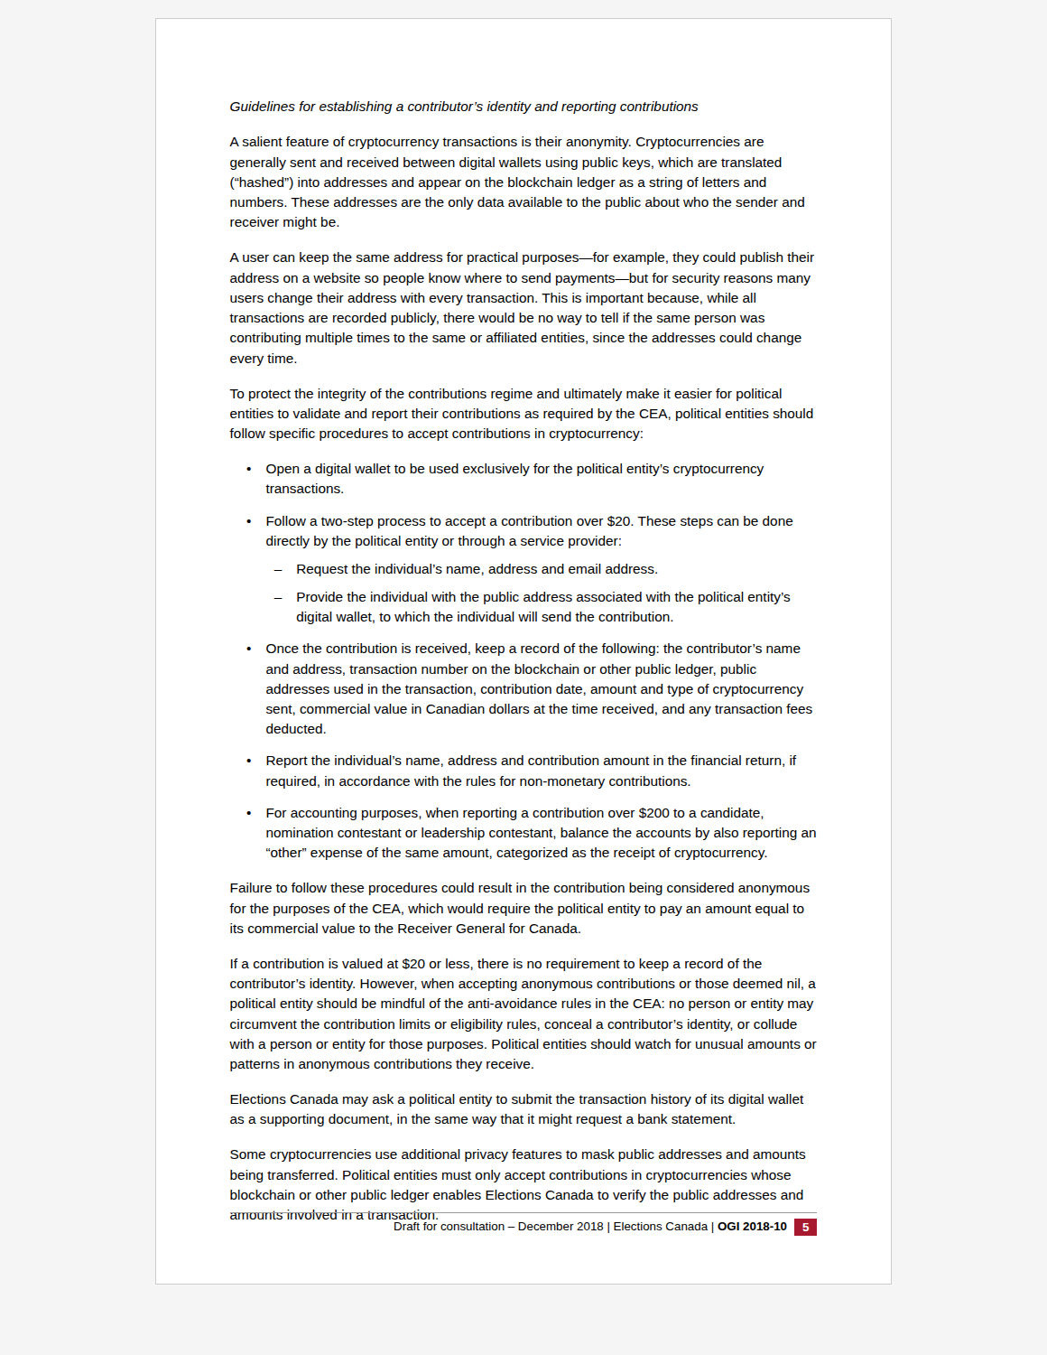Guidelines for establishing a contributor’s identity and reporting contributions
A salient feature of cryptocurrency transactions is their anonymity. Cryptocurrencies are generally sent and received between digital wallets using public keys, which are translated (“hashed”) into addresses and appear on the blockchain ledger as a string of letters and numbers. These addresses are the only data available to the public about who the sender and receiver might be.
A user can keep the same address for practical purposes—for example, they could publish their address on a website so people know where to send payments—but for security reasons many users change their address with every transaction. This is important because, while all transactions are recorded publicly, there would be no way to tell if the same person was contributing multiple times to the same or affiliated entities, since the addresses could change every time.
To protect the integrity of the contributions regime and ultimately make it easier for political entities to validate and report their contributions as required by the CEA, political entities should follow specific procedures to accept contributions in cryptocurrency:
Open a digital wallet to be used exclusively for the political entity’s cryptocurrency transactions.
Follow a two-step process to accept a contribution over $20. These steps can be done directly by the political entity or through a service provider:
Request the individual’s name, address and email address.
Provide the individual with the public address associated with the political entity’s digital wallet, to which the individual will send the contribution.
Once the contribution is received, keep a record of the following: the contributor’s name and address, transaction number on the blockchain or other public ledger, public addresses used in the transaction, contribution date, amount and type of cryptocurrency sent, commercial value in Canadian dollars at the time received, and any transaction fees deducted.
Report the individual’s name, address and contribution amount in the financial return, if required, in accordance with the rules for non-monetary contributions.
For accounting purposes, when reporting a contribution over $200 to a candidate, nomination contestant or leadership contestant, balance the accounts by also reporting an “other” expense of the same amount, categorized as the receipt of cryptocurrency.
Failure to follow these procedures could result in the contribution being considered anonymous for the purposes of the CEA, which would require the political entity to pay an amount equal to its commercial value to the Receiver General for Canada.
If a contribution is valued at $20 or less, there is no requirement to keep a record of the contributor’s identity. However, when accepting anonymous contributions or those deemed nil, a political entity should be mindful of the anti-avoidance rules in the CEA: no person or entity may circumvent the contribution limits or eligibility rules, conceal a contributor’s identity, or collude with a person or entity for those purposes. Political entities should watch for unusual amounts or patterns in anonymous contributions they receive.
Elections Canada may ask a political entity to submit the transaction history of its digital wallet as a supporting document, in the same way that it might request a bank statement.
Some cryptocurrencies use additional privacy features to mask public addresses and amounts being transferred. Political entities must only accept contributions in cryptocurrencies whose blockchain or other public ledger enables Elections Canada to verify the public addresses and amounts involved in a transaction.
Draft for consultation – December 2018 | Elections Canada | OGI 2018-105